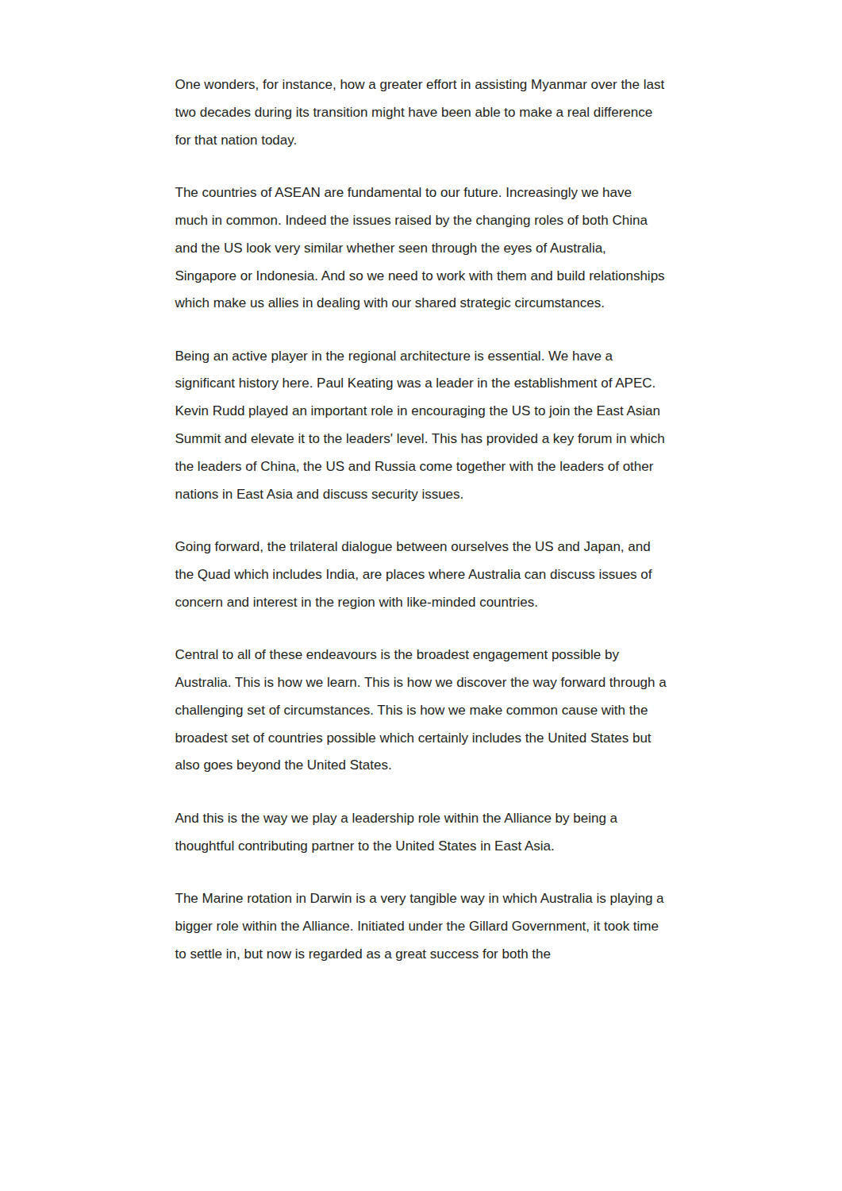One wonders, for instance, how a greater effort in assisting Myanmar over the last two decades during its transition might have been able to make a real difference for that nation today.
The countries of ASEAN are fundamental to our future. Increasingly we have much in common. Indeed the issues raised by the changing roles of both China and the US look very similar whether seen through the eyes of Australia, Singapore or Indonesia. And so we need to work with them and build relationships which make us allies in dealing with our shared strategic circumstances.
Being an active player in the regional architecture is essential. We have a significant history here. Paul Keating was a leader in the establishment of APEC. Kevin Rudd played an important role in encouraging the US to join the East Asian Summit and elevate it to the leaders' level. This has provided a key forum in which the leaders of China, the US and Russia come together with the leaders of other nations in East Asia and discuss security issues.
Going forward, the trilateral dialogue between ourselves the US and Japan, and the Quad which includes India, are places where Australia can discuss issues of concern and interest in the region with like-minded countries.
Central to all of these endeavours is the broadest engagement possible by Australia. This is how we learn. This is how we discover the way forward through a challenging set of circumstances. This is how we make common cause with the broadest set of countries possible which certainly includes the United States but also goes beyond the United States.
And this is the way we play a leadership role within the Alliance by being a thoughtful contributing partner to the United States in East Asia.
The Marine rotation in Darwin is a very tangible way in which Australia is playing a bigger role within the Alliance. Initiated under the Gillard Government, it took time to settle in, but now is regarded as a great success for both the